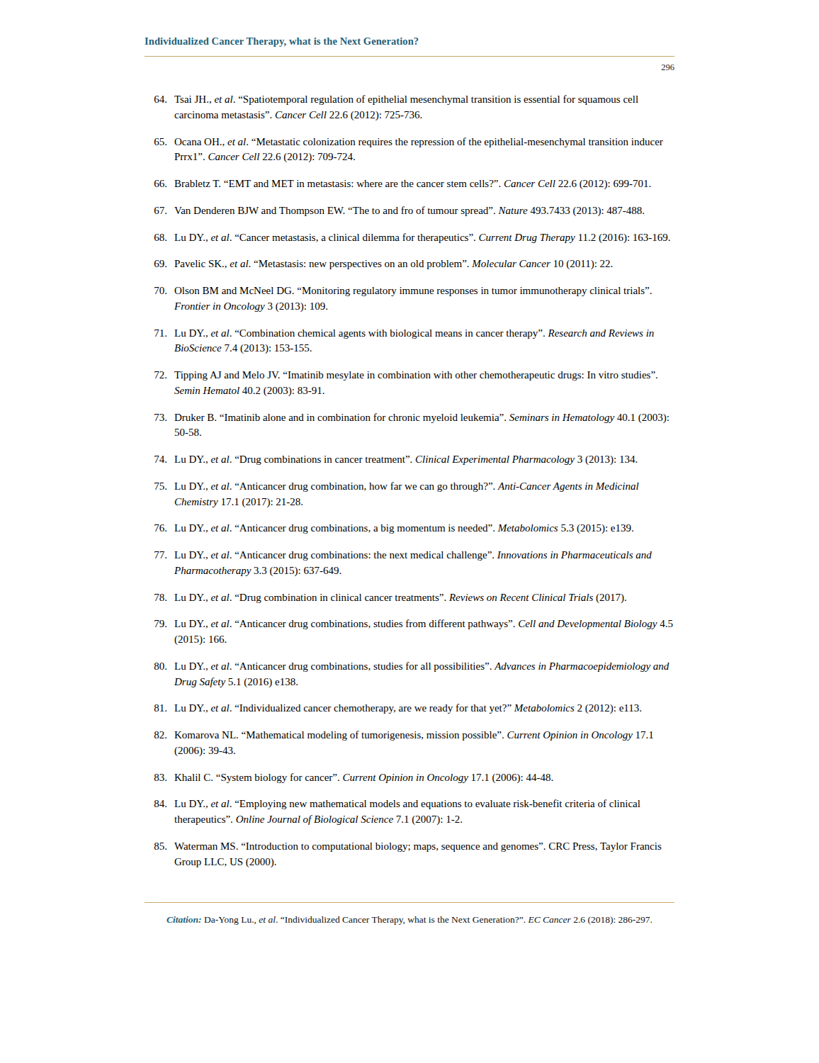Individualized Cancer Therapy, what is the Next Generation?
296
64. Tsai JH., et al. “Spatiotemporal regulation of epithelial mesenchymal transition is essential for squamous cell carcinoma metastasis”. Cancer Cell 22.6 (2012): 725-736.
65. Ocana OH., et al. “Metastatic colonization requires the repression of the epithelial-mesenchymal transition inducer Prrx1”. Cancer Cell 22.6 (2012): 709-724.
66. Brabletz T. “EMT and MET in metastasis: where are the cancer stem cells?”. Cancer Cell 22.6 (2012): 699-701.
67. Van Denderen BJW and Thompson EW. “The to and fro of tumour spread”. Nature 493.7433 (2013): 487-488.
68. Lu DY., et al. “Cancer metastasis, a clinical dilemma for therapeutics”. Current Drug Therapy 11.2 (2016): 163-169.
69. Pavelic SK., et al. “Metastasis: new perspectives on an old problem”. Molecular Cancer 10 (2011): 22.
70. Olson BM and McNeel DG. “Monitoring regulatory immune responses in tumor immunotherapy clinical trials”. Frontier in Oncology 3 (2013): 109.
71. Lu DY., et al. “Combination chemical agents with biological means in cancer therapy”. Research and Reviews in BioScience 7.4 (2013): 153-155.
72. Tipping AJ and Melo JV. “Imatinib mesylate in combination with other chemotherapeutic drugs: In vitro studies”. Semin Hematol 40.2 (2003): 83-91.
73. Druker B. “Imatinib alone and in combination for chronic myeloid leukemia”. Seminars in Hematology 40.1 (2003): 50-58.
74. Lu DY., et al. “Drug combinations in cancer treatment”. Clinical Experimental Pharmacology 3 (2013): 134.
75. Lu DY., et al. “Anticancer drug combination, how far we can go through?”. Anti-Cancer Agents in Medicinal Chemistry 17.1 (2017): 21-28.
76. Lu DY., et al. “Anticancer drug combinations, a big momentum is needed”. Metabolomics 5.3 (2015): e139.
77. Lu DY., et al. “Anticancer drug combinations: the next medical challenge”. Innovations in Pharmaceuticals and Pharmacotherapy 3.3 (2015): 637-649.
78. Lu DY., et al. “Drug combination in clinical cancer treatments”. Reviews on Recent Clinical Trials (2017).
79. Lu DY., et al. “Anticancer drug combinations, studies from different pathways”. Cell and Developmental Biology 4.5 (2015): 166.
80. Lu DY., et al. “Anticancer drug combinations, studies for all possibilities”. Advances in Pharmacoepidemiology and Drug Safety 5.1 (2016) e138.
81. Lu DY., et al. “Individualized cancer chemotherapy, are we ready for that yet?” Metabolomics 2 (2012): e113.
82. Komarova NL. “Mathematical modeling of tumorigenesis, mission possible”. Current Opinion in Oncology 17.1 (2006): 39-43.
83. Khalil C. “System biology for cancer”. Current Opinion in Oncology 17.1 (2006): 44-48.
84. Lu DY., et al. “Employing new mathematical models and equations to evaluate risk-benefit criteria of clinical therapeutics”. Online Journal of Biological Science 7.1 (2007): 1-2.
85. Waterman MS. “Introduction to computational biology; maps, sequence and genomes”. CRC Press, Taylor Francis Group LLC, US (2000).
Citation: Da-Yong Lu., et al. “Individualized Cancer Therapy, what is the Next Generation?”. EC Cancer 2.6 (2018): 286-297.